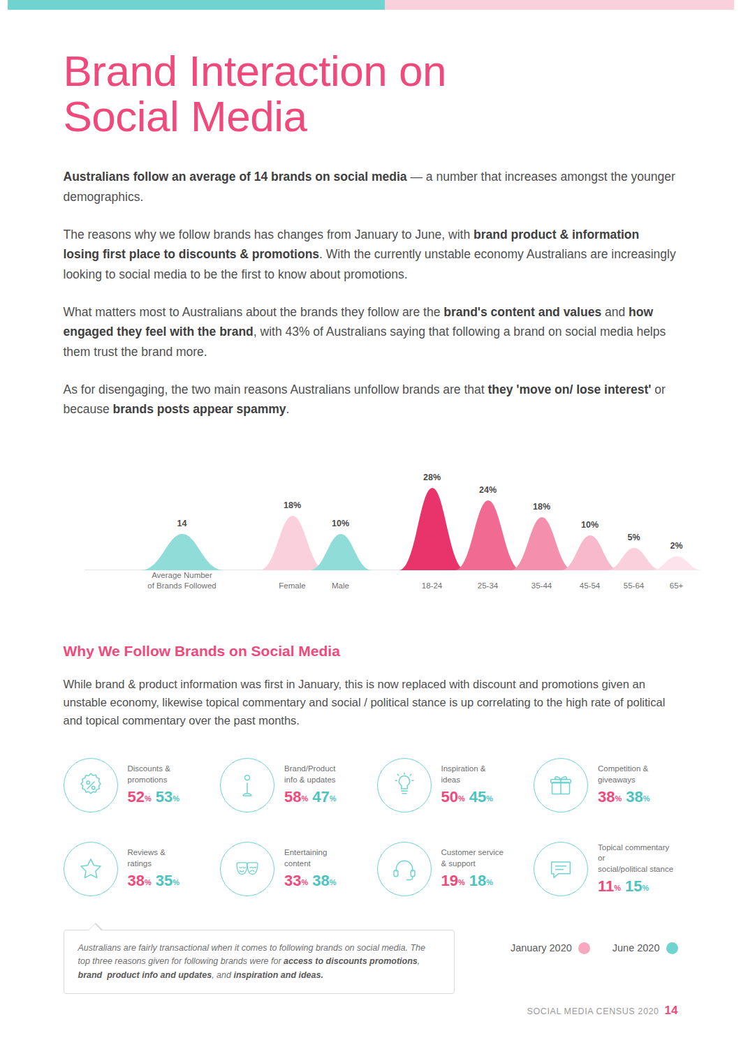Brand Interaction on
Social Media
Australians follow an average of 14 brands on social media — a number that increases amongst the younger demographics.
The reasons why we follow brands has changes from January to June, with brand product & information losing first place to discounts & promotions. With the currently unstable economy Australians are increasingly looking to social media to be the first to know about promotions.
What matters most to Australians about the brands they follow are the brand's content and values and how engaged they feel with the brand, with 43% of Australians saying that following a brand on social media helps them trust the brand more.
As for disengaging, the two main reasons Australians unfollow brands are that they 'move on/ lose interest' or because brands posts appear spammy.
14 Average Number
of Brands Followed
18% Female
10% Male
28% 18-24
24% 25-34
18% 35-44
10% 45-54
5% 55-64
2% 65+
Why We Follow Brands on Social Media
While brand & product information was first in January, this is now replaced with discount and promotions given an unstable economy, likewise topical commentary and social / political stance is up correlating to the high rate of political and topical commentary over the past months.
Discounts &
promotions
52% 53%
Brand/Product
info & updates
58% 47%
Inspiration &
ideas
50% 45%
Competition &
giveaways
38% 38%
Reviews &
ratings
38% 35%
Entertaining
content
33% 38%
Customer service
& support
19% 18%
Topical commentary or
social/political stance
11% 15%
Australians are fairly transactional when it comes to following brands on social media. The top three reasons given for following brands were for access to discounts promotions, brand product info and updates, and inspiration and ideas.
January 2020
June 2020
SOCIAL MEDIA CENSUS 202014